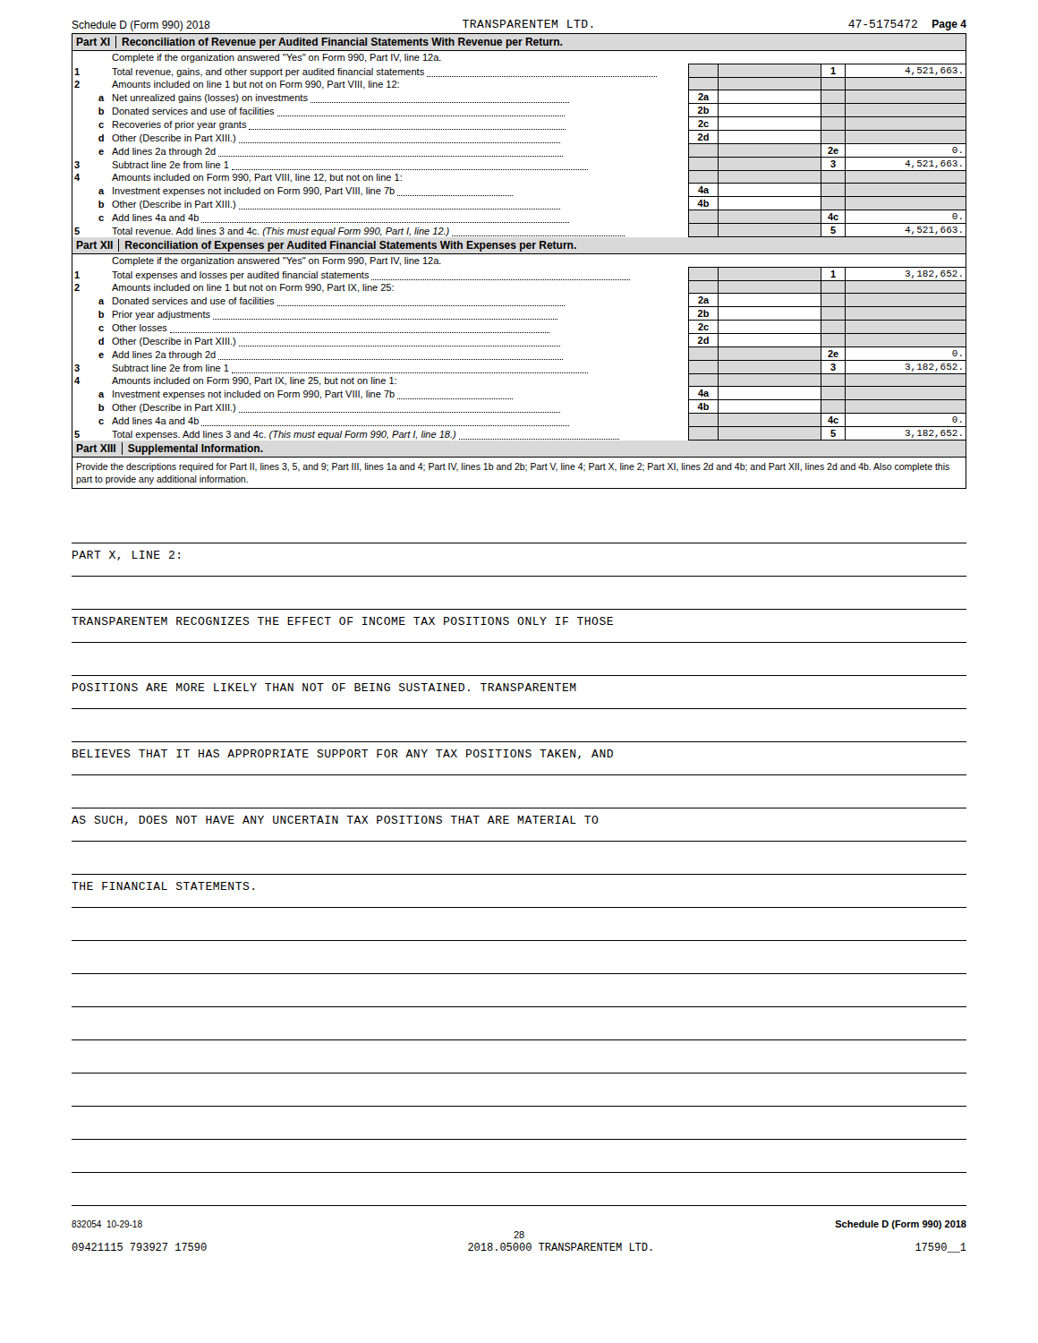Schedule D (Form 990) 2018
TRANSPARENTEM LTD.
47-5175472 Page 4
Part XI Reconciliation of Revenue per Audited Financial Statements With Revenue per Return.
| | | Complete if the organization answered "Yes" on Form 990, Part IV, line 12a. | | |
| 1 | | Total revenue, gains, and other support per audited financial statements | | | 1 | 4,521,663. |
| 2 | | Amounts included on line 1 but not on Form 990, Part VIII, line 12: | | | | |
| | a | Net unrealized gains (losses) on investments | 2a | | | |
| | b | Donated services and use of facilities | 2b | | | |
| | c | Recoveries of prior year grants | 2c | | | |
| | d | Other (Describe in Part XIII.) | 2d | | | |
| | e | Add lines 2a through 2d | | | 2e | 0. |
| 3 | | Subtract line 2e from line 1 | | | 3 | 4,521,663. |
| 4 | | Amounts included on Form 990, Part VIII, line 12, but not on line 1: | | | | |
| | a | Investment expenses not included on Form 990, Part VIII, line 7b | 4a | | | |
| | b | Other (Describe in Part XIII.) | 4b | | | |
| | c | Add lines 4a and 4b | | | 4c | 0. |
| 5 | | Total revenue. Add lines 3 and 4c. (This must equal Form 990, Part I, line 12.) | | | 5 | 4,521,663. |
Part XII Reconciliation of Expenses per Audited Financial Statements With Expenses per Return.
| | | Complete if the organization answered "Yes" on Form 990, Part IV, line 12a. | | |
| 1 | | Total expenses and losses per audited financial statements | | | 1 | 3,182,652. |
| 2 | | Amounts included on line 1 but not on Form 990, Part IX, line 25: | | | | |
| | a | Donated services and use of facilities | 2a | | | |
| | b | Prior year adjustments | 2b | | | |
| | c | Other losses | 2c | | | |
| | d | Other (Describe in Part XIII.) | 2d | | | |
| | e | Add lines 2a through 2d | | | 2e | 0. |
| 3 | | Subtract line 2e from line 1 | | | 3 | 3,182,652. |
| 4 | | Amounts included on Form 990, Part IX, line 25, but not on line 1: | | | | |
| | a | Investment expenses not included on Form 990, Part VIII, line 7b | 4a | | | |
| | b | Other (Describe in Part XIII.) | 4b | | | |
| | c | Add lines 4a and 4b | | | 4c | 0. |
| 5 | | Total expenses. Add lines 3 and 4c. (This must equal Form 990, Part I, line 18.) | | | 5 | 3,182,652. |
Part XIII Supplemental Information.
Provide the descriptions required for Part II, lines 3, 5, and 9; Part III, lines 1a and 4; Part IV, lines 1b and 2b; Part V, line 4; Part X, line 2; Part XI, lines 2d and 4b; and Part XII, lines 2d and 4b. Also complete this part to provide any additional information.
PART X, LINE 2:
TRANSPARENTEM RECOGNIZES THE EFFECT OF INCOME TAX POSITIONS ONLY IF THOSE
POSITIONS ARE MORE LIKELY THAN NOT OF BEING SUSTAINED. TRANSPARENTEM
BELIEVES THAT IT HAS APPROPRIATE SUPPORT FOR ANY TAX POSITIONS TAKEN, AND
AS SUCH, DOES NOT HAVE ANY UNCERTAIN TAX POSITIONS THAT ARE MATERIAL TO
THE FINANCIAL STATEMENTS.
832054 10-29-18
Schedule D (Form 990) 2018
28
09421115 793927 17590
2018.05000 TRANSPARENTEM LTD.
17590__1